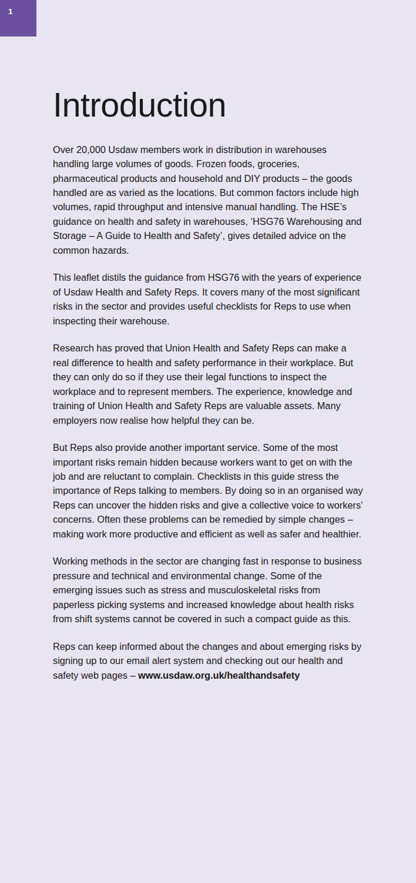1
Introduction
Over 20,000 Usdaw members work in distribution in warehouses handling large volumes of goods. Frozen foods, groceries, pharmaceutical products and household and DIY products – the goods handled are as varied as the locations. But common factors include high volumes, rapid throughput and intensive manual handling. The HSE’s guidance on health and safety in warehouses, ‘HSG76 Warehousing and Storage – A Guide to Health and Safety’, gives detailed advice on the common hazards.
This leaflet distils the guidance from HSG76 with the years of experience of Usdaw Health and Safety Reps. It covers many of the most significant risks in the sector and provides useful checklists for Reps to use when inspecting their warehouse.
Research has proved that Union Health and Safety Reps can make a real difference to health and safety performance in their workplace. But they can only do so if they use their legal functions to inspect the workplace and to represent members. The experience, knowledge and training of Union Health and Safety Reps are valuable assets. Many employers now realise how helpful they can be.
But Reps also provide another important service. Some of the most important risks remain hidden because workers want to get on with the job and are reluctant to complain. Checklists in this guide stress the importance of Reps talking to members. By doing so in an organised way Reps can uncover the hidden risks and give a collective voice to workers’ concerns. Often these problems can be remedied by simple changes – making work more productive and efficient as well as safer and healthier.
Working methods in the sector are changing fast in response to business pressure and technical and environmental change. Some of the emerging issues such as stress and musculoskeletal risks from paperless picking systems and increased knowledge about health risks from shift systems cannot be covered in such a compact guide as this.
Reps can keep informed about the changes and about emerging risks by signing up to our email alert system and checking out our health and safety web pages – www.usdaw.org.uk/healthandsafety